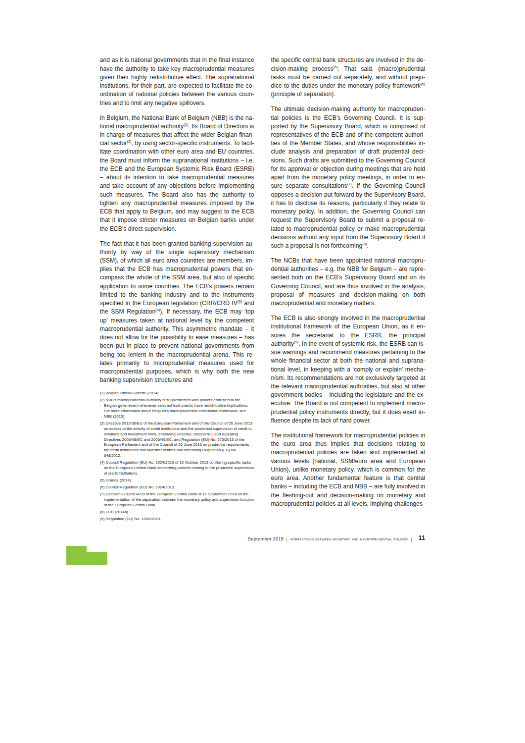and as it is national governments that in the final instance have the authority to take key macroprudential measures given their highly redistributive effect. The supranational institutions, for their part, are expected to facilitate the coordination of national policies between the various countries and to limit any negative spillovers.
In Belgium, the National Bank of Belgium (NBB) is the national macroprudential authority(1). Its Board of Directors is in charge of measures that affect the wider Belgian financial sector(2), by using sector-specific instruments. To facilitate coordination with other euro area and EU countries, the Board must inform the supranational institutions – i.e. the ECB and the European Systemic Risk Board (ESRB) – about its intention to take macroprudential measures and take account of any objections before implementing such measures. The Board also has the authority to tighten any macroprudential measures imposed by the ECB that apply to Belgium, and may suggest to the ECB that it impose stricter measures on Belgian banks under the ECB’s direct supervision.
The fact that it has been granted banking supervision authority by way of the single supervisory mechanism (SSM), of which all euro area countries are members, implies that the ECB has macroprudential powers that encompass the whole of the SSM area, but also of specific application to some countries. The ECB’s powers remain limited to the banking industry and to the instruments specified in the European legislation (CRR/CRD IV(3) and the SSM Regulation(4)). If necessary, the ECB may ‘top up’ measures taken at national level by the competent macroprudential authority. This asymmetric mandate – it does not allow for the possibility to ease measures – has been put in place to prevent national governments from being too lenient in the macroprudential arena. This relates primarily to microprudential measures used for macroprudential purposes, which is why both the new banking supervision structures and
(1) Belgian Official Gazette (2014).
(2) NBB’s macroprudential authority is supplemented with powers entrusted to the Belgian government whenever selected instruments have redistributive implications. For more information about Belgium’s macroprudential institutional framework, see NBB (2015).
(3) Directive 2013/36/EU of the European Parliament and of the Council of 26 June 2013 on access to the activity of credit institutions and the prudential supervision of credit institutions and investment firms, amending Directive 2002/87/EC and repealing Directives 2006/48/EC and 2006/49/EC, and Regulation (EU) No. 575/2013 of the European Parliament and of the Council of 26 June 2013 on prudential requirements for credit institutions and investment firms and amending Regulation (EU) No. 648/2012.
(4) Council Regulation (EU) No. 1024/2013 of 15 October 2013 conferring specific tasks on the European Central Bank concerning policies relating to the prudential supervision of credit institutions.
(5) Grande (2014).
(6) Council Regulation (EU) No. 1024/2013.
(7) Decision ECB/2014/39 of the European Central Bank of 17 September 2014 on the implementation of the separation between the monetary policy and supervision function of the European Central Bank.
(8) ECB (2014a)
(9) Regulation (EU) No. 1092/2010.
the specific central bank structures are involved in the decision-making process(5). That said, (macro)prudential tasks must be carried out separately, and without prejudice to the duties under the monetary policy framework(6) (principle of separation).
The ultimate decision-making authority for macroprudential policies is the ECB’s Governing Council. It is supported by the Supervisory Board, which is composed of representatives of the ECB and of the competent authorities of the Member States, and whose responsibilities include analysis and preparation of draft prudential decisions. Such drafts are submitted to the Governing Council for its approval or objection during meetings that are held apart from the monetary policy meetings, in order to ensure separate consultations(7). If the Governing Council opposes a decision put forward by the Supervisory Board, it has to disclose its reasons, particularly if they relate to monetary policy. In addition, the Governing Council can request the Supervisory Board to submit a proposal related to macroprudential policy or make macroprudential decisions without any input from the Supervisory Board if such a proposal is not forthcoming(8).
The NCBs that have been appointed national macroprudential authorities – e.g. the NBB for Belgium – are represented both on the ECB’s Supervisory Board and on its Governing Council, and are thus involved in the analysis, proposal of measures and decision-making on both macroprudential and monetary matters.
The ECB is also strongly involved in the macroprudential institutional framework of the European Union, as it ensures the secretariat to the ESRB, the principal authority(9). In the event of systemic risk, the ESRB can issue warnings and recommend measures pertaining to the whole financial sector at both the national and supranational level, in keeping with a ‘comply or explain’ mechanism. Its recommendations are not exclusively targeted at the relevant macroprudential authorities, but also at other government bodies – including the legislature and the executive. The Board is not competent to implement macroprudential policy instruments directly, but it does exert influence despite its lack of hard power.
The institutional framework for macroprudential policies in the euro area thus implies that decisions relating to macroprudential policies are taken and implemented at various levels (national, SSM/euro area and European Union), unlike monetary policy, which is common for the euro area. Another fundamental feature is that central banks – including the ECB and NBB – are fully involved in the fleshing-out and decision-making on monetary and macroprudential policies at all levels, implying challenges
September 2015 Interactions between monetary and macroprudential policies 11